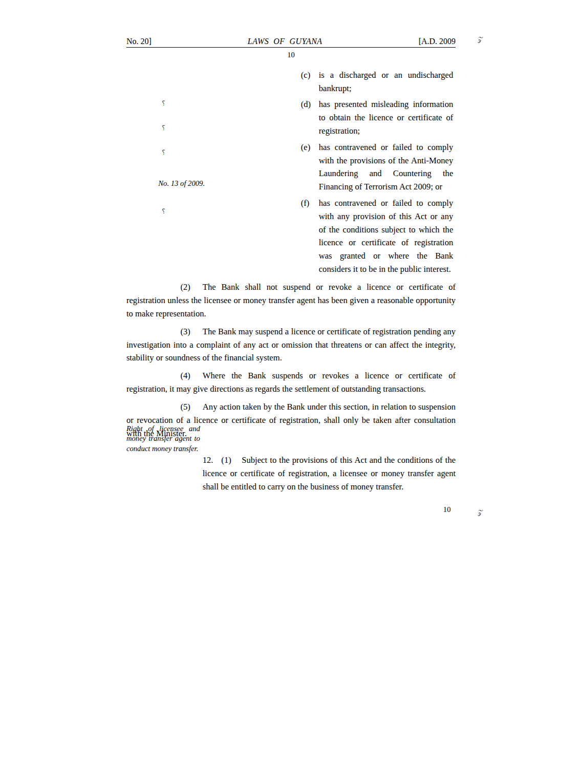𝒵
𝒵
No. 20]
LAWS OF GUYANA
[A.D. 2009
10
⸮
⸮
⸮
⸮
No. 13 of 2009.
(c)
is a discharged or an undischarged bankrupt;
(d)
has presented misleading information to obtain the licence or certificate of registration;
(e)
has contravened or failed to comply with the provisions of the Anti-Money Laundering and Countering the Financing of Terrorism Act 2009; or
(f)
has contravened or failed to comply with any provision of this Act or any of the conditions subject to which the licence or certificate of registration was granted or where the Bank considers it to be in the public interest.
(2) The Bank shall not suspend or revoke a licence or certificate of registration unless the licensee or money transfer agent has been given a reasonable opportunity to make representation.
(3) The Bank may suspend a licence or certificate of registration pending any investigation into a complaint of any act or omission that threatens or can affect the integrity, stability or soundness of the financial system.
(4) Where the Bank suspends or revokes a licence or certificate of registration, it may give directions as regards the settlement of outstanding transactions.
(5) Any action taken by the Bank under this section, in relation to suspension or revocation of a licence or certificate of registration, shall only be taken after consultation with the Minister.
Right of licensee and money transfer agent to conduct money transfer.
12.(1) Subject to the provisions of this Act and the conditions of the licence or certificate of registration, a licensee or money transfer agent shall be entitled to carry on the business of money transfer.
10